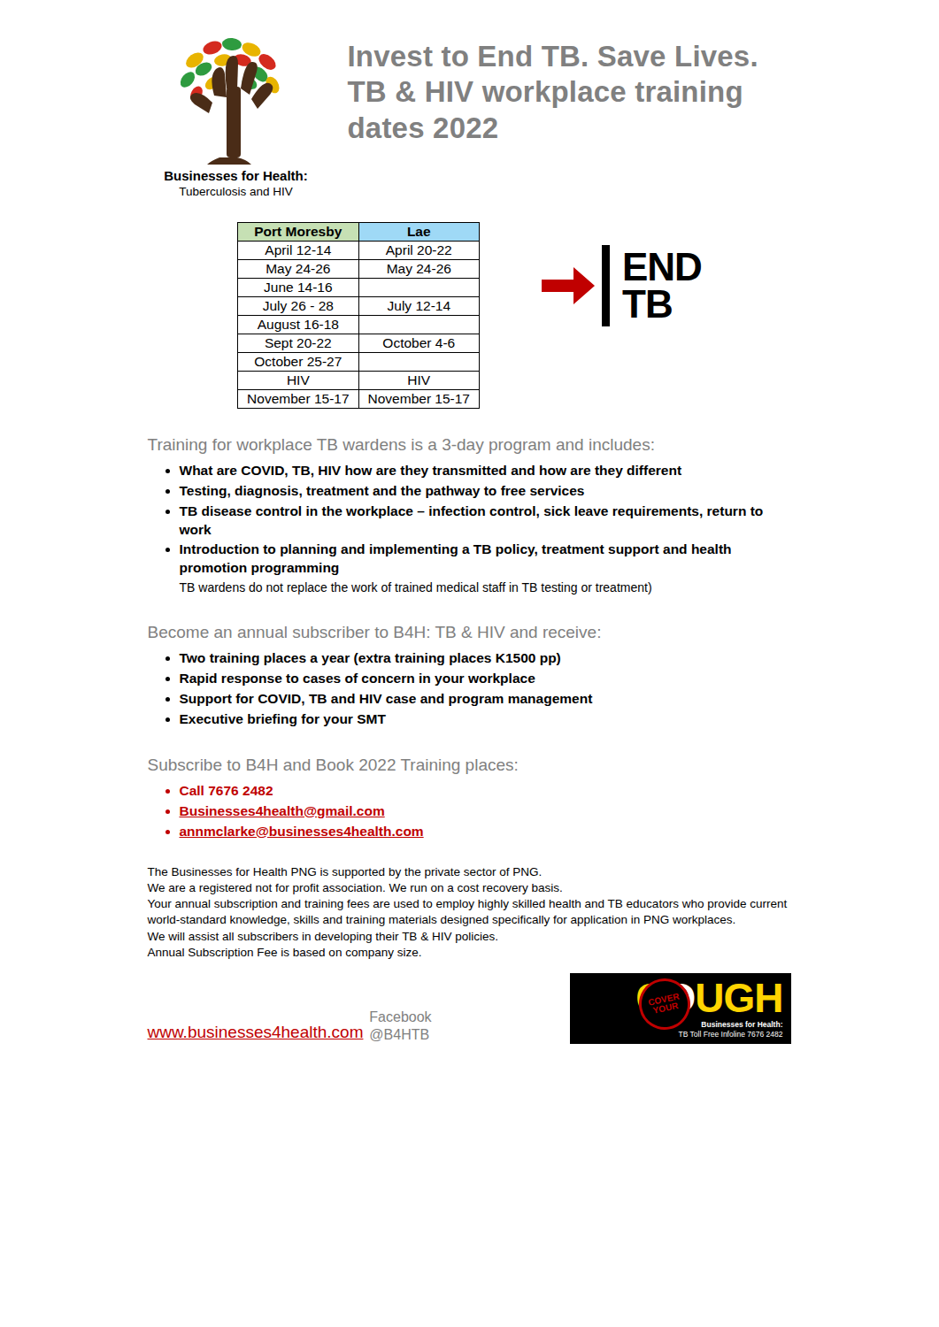Businesses for Health:
Tuberculosis and HIV
Invest to End TB. Save Lives. TB & HIV workplace training dates 2022
| Port Moresby | Lae |
| --- | --- |
| April 12-14 | April 20-22 |
| May 24-26 | May 24-26 |
| June 14-16 | |
| July 26 - 28 | July 12-14 |
| August 16-18 | |
| Sept 20-22 | October 4-6 |
| October 25-27 | |
| HIV | HIV |
| November 15-17 | November 15-17 |
END
TB
Training for workplace TB wardens is a 3-day program and includes:
What are COVID, TB, HIV how are they transmitted and how are they different
Testing, diagnosis, treatment and the pathway to free services
TB disease control in the workplace – infection control, sick leave requirements, return to work
Introduction to planning and implementing a TB policy, treatment support and health promotion programming TB wardens do not replace the work of trained medical staff in TB testing or treatment)
Become an annual subscriber to B4H: TB & HIV and receive:
Two training places a year (extra training places K1500 pp)
Rapid response to cases of concern in your workplace
Support for COVID, TB and HIV case and program management
Executive briefing for your SMT
Subscribe to B4H and Book 2022 Training places:
Call 7676 2482
Businesses4health@gmail.com
annmclarke@businesses4health.com
The Businesses for Health PNG is supported by the private sector of PNG.
We are a registered not for profit association. We run on a cost recovery basis.
Your annual subscription and training fees are used to employ highly skilled health and TB educators who provide current world-standard knowledge, skills and training materials designed specifically for application in PNG workplaces.
We will assist all subscribers in developing their TB & HIV policies.
Annual Subscription Fee is based on company size.
www.businesses4health.com
Facebook
@B4HTB
COUGH
COVER
YOUR
Businesses for Health:
TB Toll Free Infoline 7676 2482